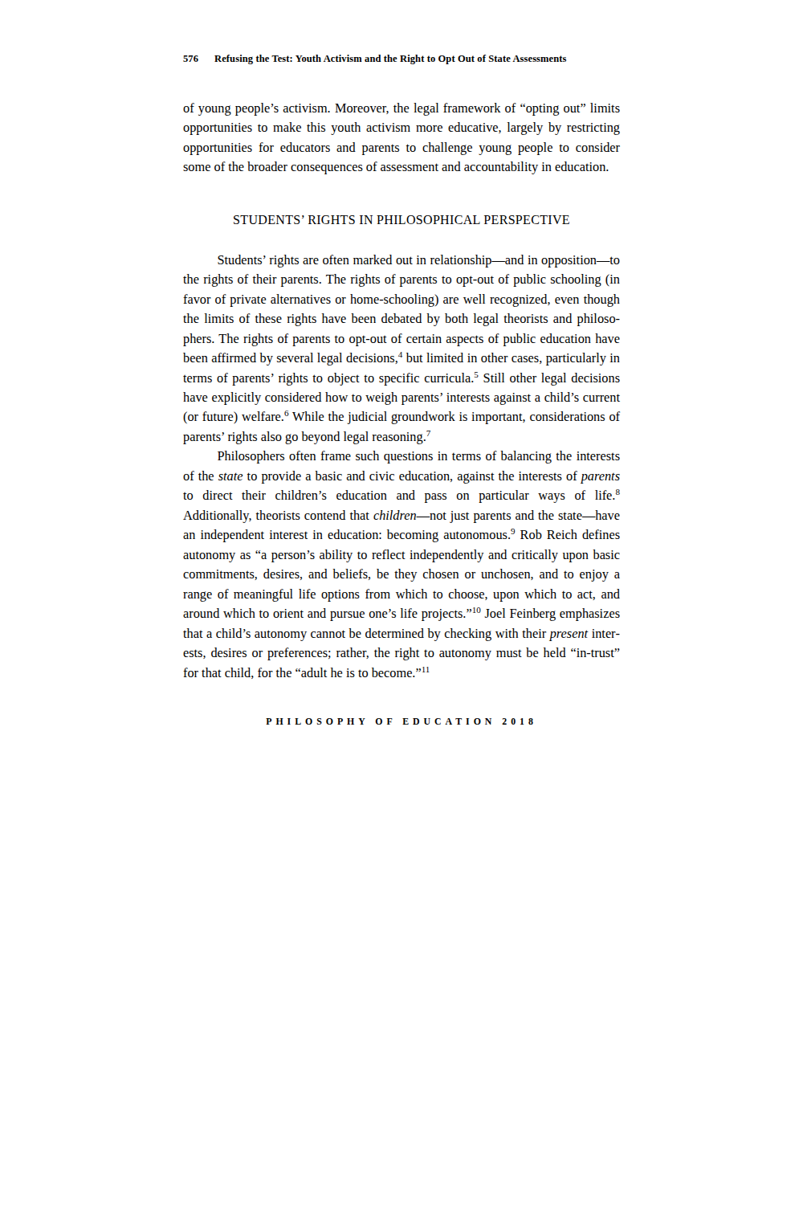576 Refusing the Test: Youth Activism and the Right to Opt Out of State Assessments
of young people’s activism. Moreover, the legal framework of “opting out” limits opportunities to make this youth activism more educative, largely by restricting opportunities for educators and parents to challenge young people to consider some of the broader consequences of assessment and accountability in education.
Students’ Rights in Philosophical Perspective
Students’ rights are often marked out in relationship—and in opposition—to the rights of their parents. The rights of parents to opt-out of public schooling (in favor of private alternatives or home-schooling) are well recognized, even though the limits of these rights have been debated by both legal theorists and philosophers. The rights of parents to opt-out of certain aspects of public education have been affirmed by several legal decisions,4 but limited in other cases, particularly in terms of parents’ rights to object to specific curricula.5 Still other legal decisions have explicitly considered how to weigh parents’ interests against a child’s current (or future) welfare.6 While the judicial groundwork is important, considerations of parents’ rights also go beyond legal reasoning.7
Philosophers often frame such questions in terms of balancing the interests of the state to provide a basic and civic education, against the interests of parents to direct their children’s education and pass on particular ways of life.8 Additionally, theorists contend that children—not just parents and the state—have an independent interest in education: becoming autonomous.9 Rob Reich defines autonomy as “a person’s ability to reflect independently and critically upon basic commitments, desires, and beliefs, be they chosen or unchosen, and to enjoy a range of meaningful life options from which to choose, upon which to act, and around which to orient and pursue one’s life projects.”10 Joel Feinberg emphasizes that a child’s autonomy cannot be determined by checking with their present interests, desires or preferences; rather, the right to autonomy must be held “in-trust” for that child, for the “adult he is to become.”11
Philosophy of Education 2018